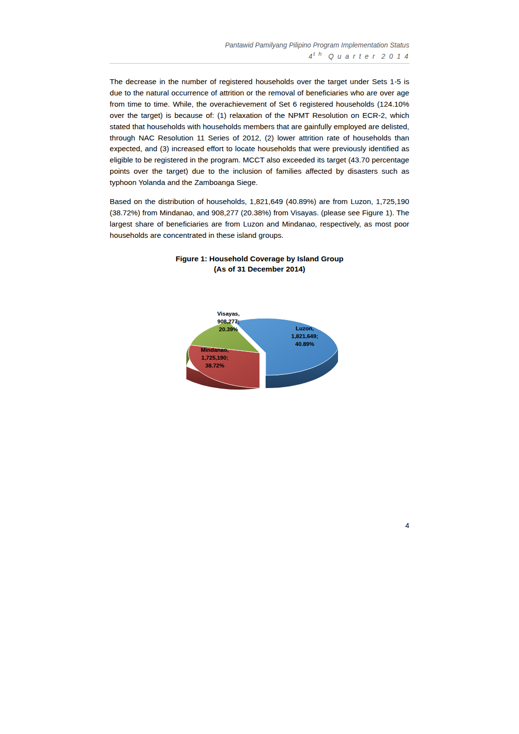Pantawid Pamilyang Pilipino Program Implementation Status
4t h Q u a r t e r 2 0 1 4
The decrease in the number of registered households over the target under Sets 1-5 is due to the natural occurrence of attrition or the removal of beneficiaries who are over age from time to time. While, the overachievement of Set 6 registered households (124.10% over the target) is because of: (1) relaxation of the NPMT Resolution on ECR-2, which stated that households with households members that are gainfully employed are delisted, through NAC Resolution 11 Series of 2012, (2) lower attrition rate of households than expected, and (3) increased effort to locate households that were previously identified as eligible to be registered in the program. MCCT also exceeded its target (43.70 percentage points over the target) due to the inclusion of families affected by disasters such as typhoon Yolanda and the Zamboanga Siege.
Based on the distribution of households, 1,821,649 (40.89%) are from Luzon, 1,725,190 (38.72%) from Mindanao, and 908,277 (20.38%) from Visayas. (please see Figure 1). The largest share of beneficiaries are from Luzon and Mindanao, respectively, as most poor households are concentrated in these island groups.
Figure 1: Household Coverage by Island Group
(As of 31 December 2014)
Visayas, 908,277; 20.39% Luzon, 1,821,649; 40.89% Mindanao, 1,725,190; 38.72%
4